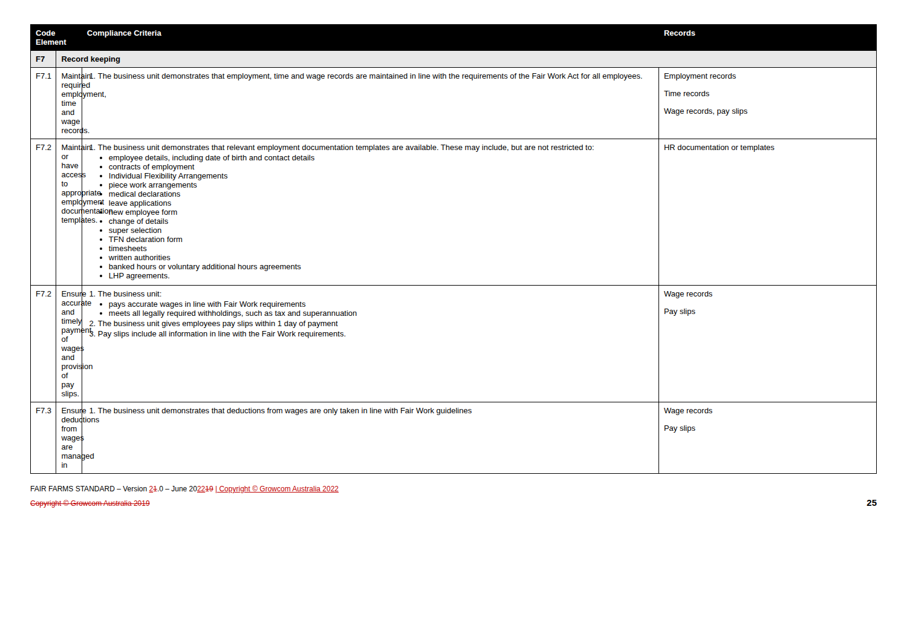| Code Element | Compliance Criteria | Records |
| --- | --- | --- |
| F7 | Record keeping |
| F7.1 | Maintain required employment, time and wage records. | The business unit demonstrates that employment, time and wage records are maintained in line with the requirements of the Fair Work Act for all employees. | Employment records Time records Wage records, pay slips |
| F7.2 | Maintain or have access to appropriate employment documentation templates. | The business unit demonstrates that relevant employment documentation templates are available. These may include, but are not restricted to: employee details, including date of birth and contact details contracts of employment Individual Flexibility Arrangements piece work arrangements medical declarations leave applications new employee form change of details super selection TFN declaration form timesheets written authorities banked hours or voluntary additional hours agreements LHP agreements. | HR documentation or templates |
| F7.2 | Ensure accurate and timely payment of wages and provision of pay slips. | The business unit: pays accurate wages in line with Fair Work requirements meets all legally required withholdings, such as tax and superannuation The business unit gives employees pay slips within 1 day of payment Pay slips include all information in line with the Fair Work requirements. | Wage records Pay slips |
| F7.3 | Ensure deductions from wages are managed in | The business unit demonstrates that deductions from wages are only taken in line with Fair Work guidelines | Wage records Pay slips |
FAIR FARMS STANDARD – Version 21.0 – June 202219 | Copyright © Growcom Australia 2022
Copyright © Growcom Australia 2019
25